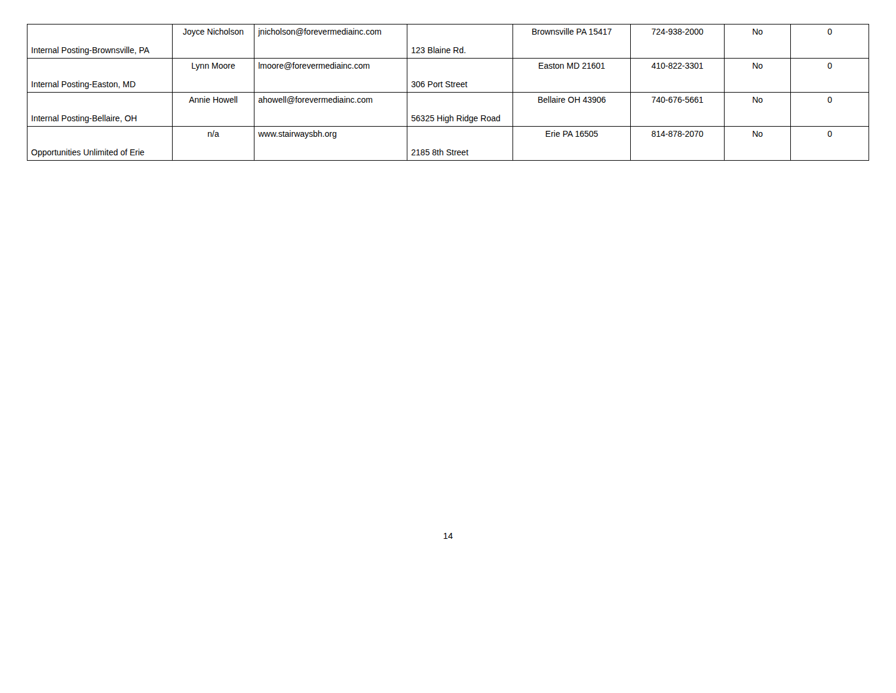| Internal Posting-Brownsville, PA | Joyce Nicholson | jnicholson@forevermediainc.com | 123 Blaine Rd. | Brownsville PA 15417 | 724-938-2000 | No | 0 |
| Internal Posting-Easton, MD | Lynn Moore | lmoore@forevermediainc.com | 306 Port Street | Easton MD 21601 | 410-822-3301 | No | 0 |
| Internal Posting-Bellaire, OH | Annie Howell | ahowell@forevermediainc.com | 56325 High Ridge Road | Bellaire OH 43906 | 740-676-5661 | No | 0 |
| Opportunities Unlimited of Erie | n/a | www.stairwaysbh.org | 2185 8th Street | Erie PA 16505 | 814-878-2070 | No | 0 |
14